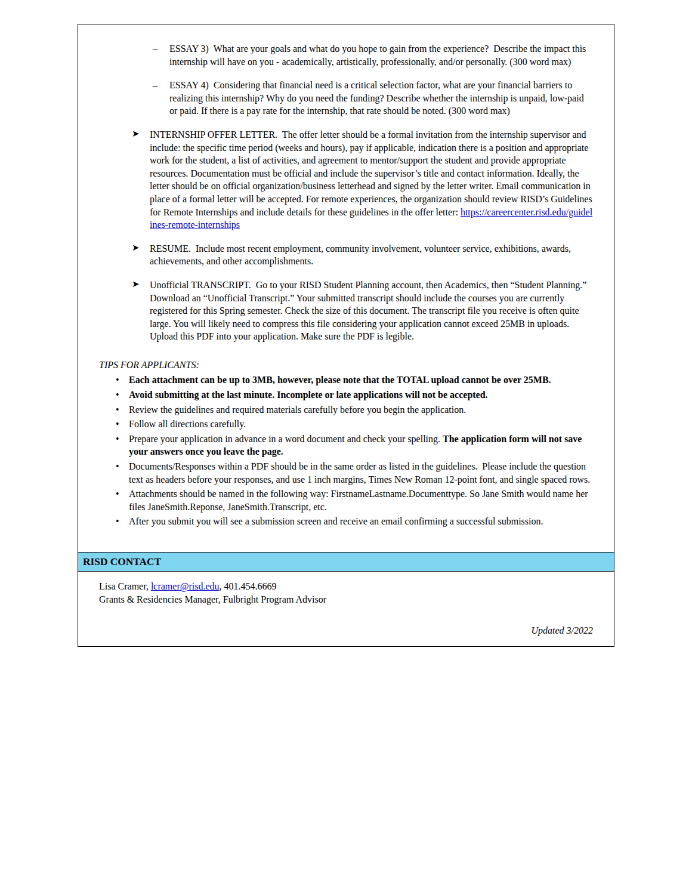ESSAY 3) What are your goals and what do you hope to gain from the experience? Describe the impact this internship will have on you - academically, artistically, professionally, and/or personally. (300 word max)
ESSAY 4) Considering that financial need is a critical selection factor, what are your financial barriers to realizing this internship? Why do you need the funding? Describe whether the internship is unpaid, low-paid or paid. If there is a pay rate for the internship, that rate should be noted. (300 word max)
INTERNSHIP OFFER LETTER. The offer letter should be a formal invitation from the internship supervisor and include: the specific time period (weeks and hours), pay if applicable, indication there is a position and appropriate work for the student, a list of activities, and agreement to mentor/support the student and provide appropriate resources. Documentation must be official and include the supervisor’s title and contact information. Ideally, the letter should be on official organization/business letterhead and signed by the letter writer. Email communication in place of a formal letter will be accepted. For remote experiences, the organization should review RISD’s Guidelines for Remote Internships and include details for these guidelines in the offer letter: https://careercenter.risd.edu/guidelines-remote-internships
RESUME. Include most recent employment, community involvement, volunteer service, exhibitions, awards, achievements, and other accomplishments.
Unofficial TRANSCRIPT. Go to your RISD Student Planning account, then Academics, then “Student Planning.” Download an “Unofficial Transcript.” Your submitted transcript should include the courses you are currently registered for this Spring semester. Check the size of this document. The transcript file you receive is often quite large. You will likely need to compress this file considering your application cannot exceed 25MB in uploads. Upload this PDF into your application. Make sure the PDF is legible.
TIPS FOR APPLICANTS:
Each attachment can be up to 3MB, however, please note that the TOTAL upload cannot be over 25MB.
Avoid submitting at the last minute. Incomplete or late applications will not be accepted.
Review the guidelines and required materials carefully before you begin the application.
Follow all directions carefully.
Prepare your application in advance in a word document and check your spelling. The application form will not save your answers once you leave the page.
Documents/Responses within a PDF should be in the same order as listed in the guidelines. Please include the question text as headers before your responses, and use 1 inch margins, Times New Roman 12-point font, and single spaced rows.
Attachments should be named in the following way: FirstnameLastname.Documenttype. So Jane Smith would name her files JaneSmith.Reponse, JaneSmith.Transcript, etc.
After you submit you will see a submission screen and receive an email confirming a successful submission.
RISD CONTACT
Lisa Cramer, lcramer@risd.edu, 401.454.6669
Grants & Residencies Manager, Fulbright Program Advisor
Updated 3/2022